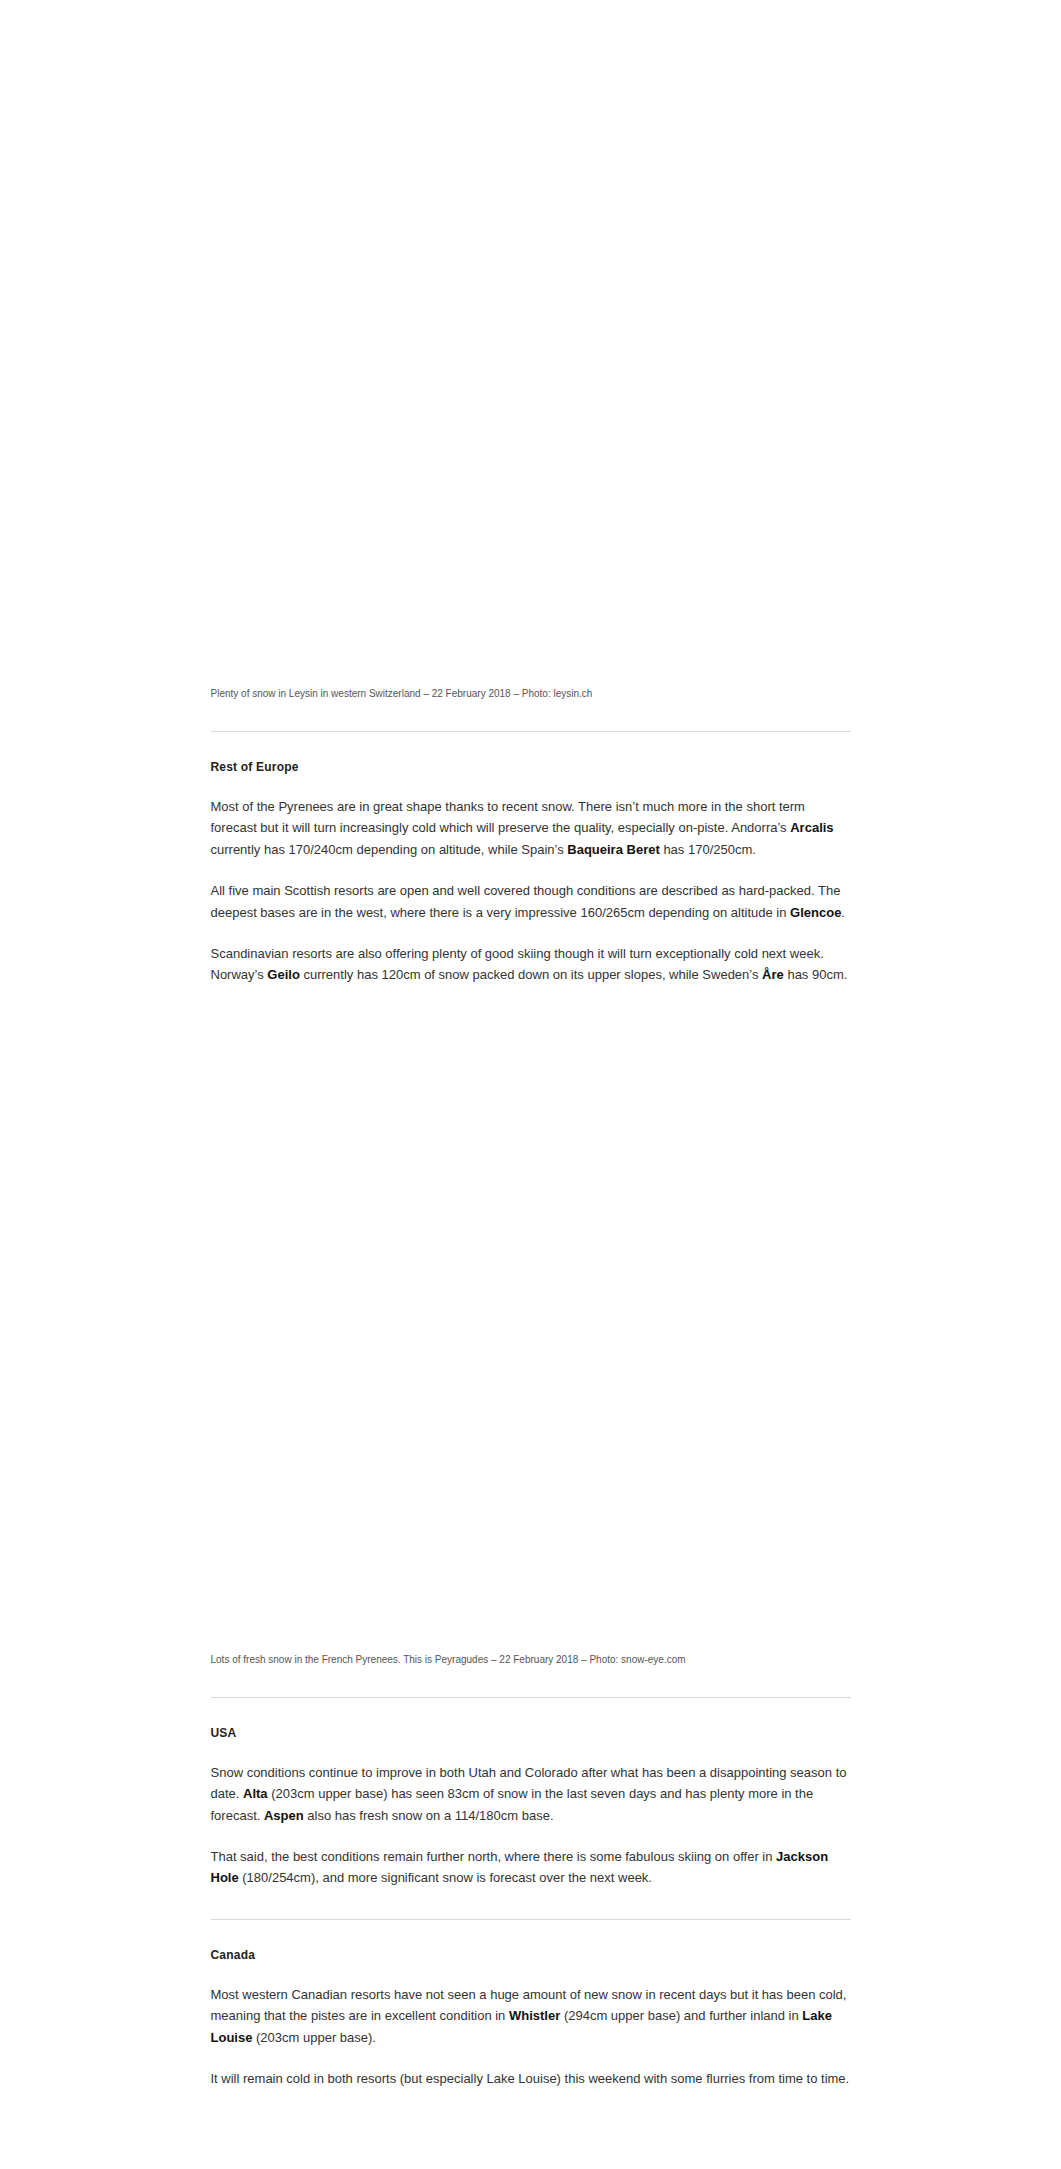Plenty of snow in Leysin in western Switzerland – 22 February 2018 – Photo: leysin.ch
Rest of Europe
Most of the Pyrenees are in great shape thanks to recent snow. There isn’t much more in the short term forecast but it will turn increasingly cold which will preserve the quality, especially on-piste. Andorra’s Arcalis currently has 170/240cm depending on altitude, while Spain’s Baqueira Beret has 170/250cm.
All five main Scottish resorts are open and well covered though conditions are described as hard-packed. The deepest bases are in the west, where there is a very impressive 160/265cm depending on altitude in Glencoe.
Scandinavian resorts are also offering plenty of good skiing though it will turn exceptionally cold next week. Norway’s Geilo currently has 120cm of snow packed down on its upper slopes, while Sweden’s Åre has 90cm.
Lots of fresh snow in the French Pyrenees. This is Peyragudes – 22 February 2018 – Photo: snow-eye.com
USA
Snow conditions continue to improve in both Utah and Colorado after what has been a disappointing season to date. Alta (203cm upper base) has seen 83cm of snow in the last seven days and has plenty more in the forecast. Aspen also has fresh snow on a 114/180cm base.
That said, the best conditions remain further north, where there is some fabulous skiing on offer in Jackson Hole (180/254cm), and more significant snow is forecast over the next week.
Canada
Most western Canadian resorts have not seen a huge amount of new snow in recent days but it has been cold, meaning that the pistes are in excellent condition in Whistler (294cm upper base) and further inland in Lake Louise (203cm upper base).
It will remain cold in both resorts (but especially Lake Louise) this weekend with some flurries from time to time.